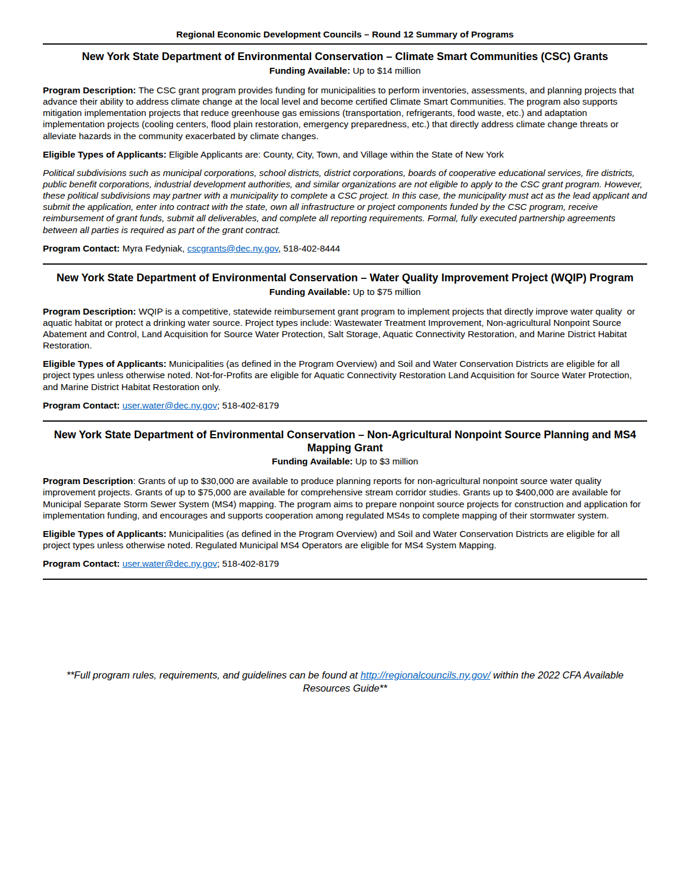Regional Economic Development Councils – Round 12 Summary of Programs
New York State Department of Environmental Conservation – Climate Smart Communities (CSC) Grants
Funding Available: Up to $14 million
Program Description: The CSC grant program provides funding for municipalities to perform inventories, assessments, and planning projects that advance their ability to address climate change at the local level and become certified Climate Smart Communities. The program also supports mitigation implementation projects that reduce greenhouse gas emissions (transportation, refrigerants, food waste, etc.) and adaptation implementation projects (cooling centers, flood plain restoration, emergency preparedness, etc.) that directly address climate change threats or alleviate hazards in the community exacerbated by climate changes.
Eligible Types of Applicants: Eligible Applicants are: County, City, Town, and Village within the State of New York
Political subdivisions such as municipal corporations, school districts, district corporations, boards of cooperative educational services, fire districts, public benefit corporations, industrial development authorities, and similar organizations are not eligible to apply to the CSC grant program. However, these political subdivisions may partner with a municipality to complete a CSC project. In this case, the municipality must act as the lead applicant and submit the application, enter into contract with the state, own all infrastructure or project components funded by the CSC program, receive reimbursement of grant funds, submit all deliverables, and complete all reporting requirements. Formal, fully executed partnership agreements between all parties is required as part of the grant contract.
Program Contact: Myra Fedyniak, cscgrants@dec.ny.gov, 518-402-8444
New York State Department of Environmental Conservation – Water Quality Improvement Project (WQIP) Program
Funding Available: Up to $75 million
Program Description: WQIP is a competitive, statewide reimbursement grant program to implement projects that directly improve water quality or aquatic habitat or protect a drinking water source. Project types include: Wastewater Treatment Improvement, Non-agricultural Nonpoint Source Abatement and Control, Land Acquisition for Source Water Protection, Salt Storage, Aquatic Connectivity Restoration, and Marine District Habitat Restoration.
Eligible Types of Applicants: Municipalities (as defined in the Program Overview) and Soil and Water Conservation Districts are eligible for all project types unless otherwise noted. Not-for-Profits are eligible for Aquatic Connectivity Restoration Land Acquisition for Source Water Protection, and Marine District Habitat Restoration only.
Program Contact: user.water@dec.ny.gov; 518-402-8179
New York State Department of Environmental Conservation – Non-Agricultural Nonpoint Source Planning and MS4 Mapping Grant
Funding Available: Up to $3 million
Program Description: Grants of up to $30,000 are available to produce planning reports for non-agricultural nonpoint source water quality improvement projects. Grants of up to $75,000 are available for comprehensive stream corridor studies. Grants up to $400,000 are available for Municipal Separate Storm Sewer System (MS4) mapping. The program aims to prepare nonpoint source projects for construction and application for implementation funding, and encourages and supports cooperation among regulated MS4s to complete mapping of their stormwater system.
Eligible Types of Applicants: Municipalities (as defined in the Program Overview) and Soil and Water Conservation Districts are eligible for all project types unless otherwise noted. Regulated Municipal MS4 Operators are eligible for MS4 System Mapping.
Program Contact: user.water@dec.ny.gov; 518-402-8179
**Full program rules, requirements, and guidelines can be found at http://regionalcouncils.ny.gov/ within the 2022 CFA Available Resources Guide**